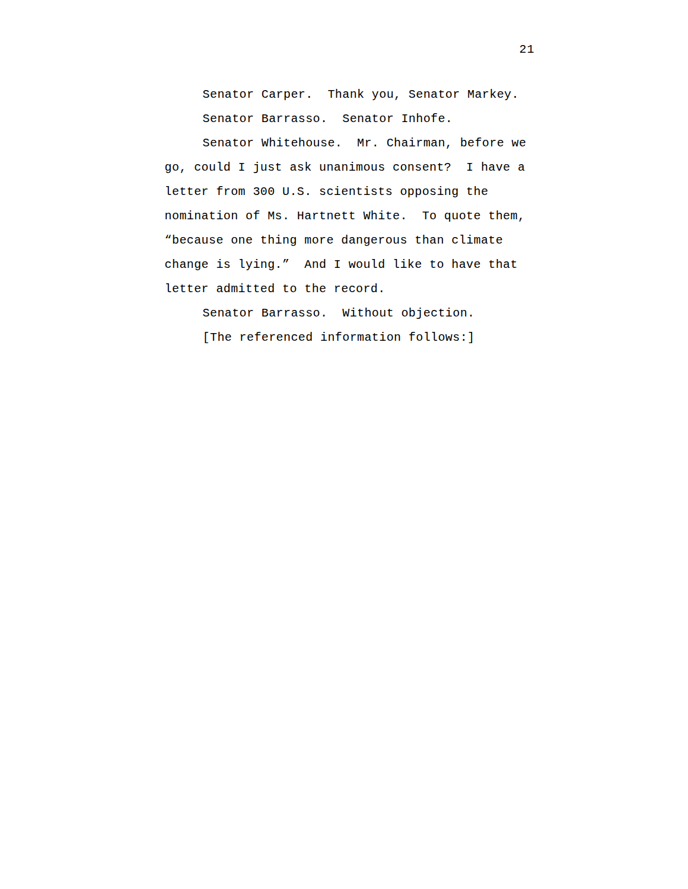21
Senator Carper. Thank you, Senator Markey.
Senator Barrasso. Senator Inhofe.
Senator Whitehouse. Mr. Chairman, before we go, could I just ask unanimous consent? I have a letter from 300 U.S. scientists opposing the nomination of Ms. Hartnett White. To quote them, “because one thing more dangerous than climate change is lying.” And I would like to have that letter admitted to the record.
Senator Barrasso. Without objection.
[The referenced information follows:]